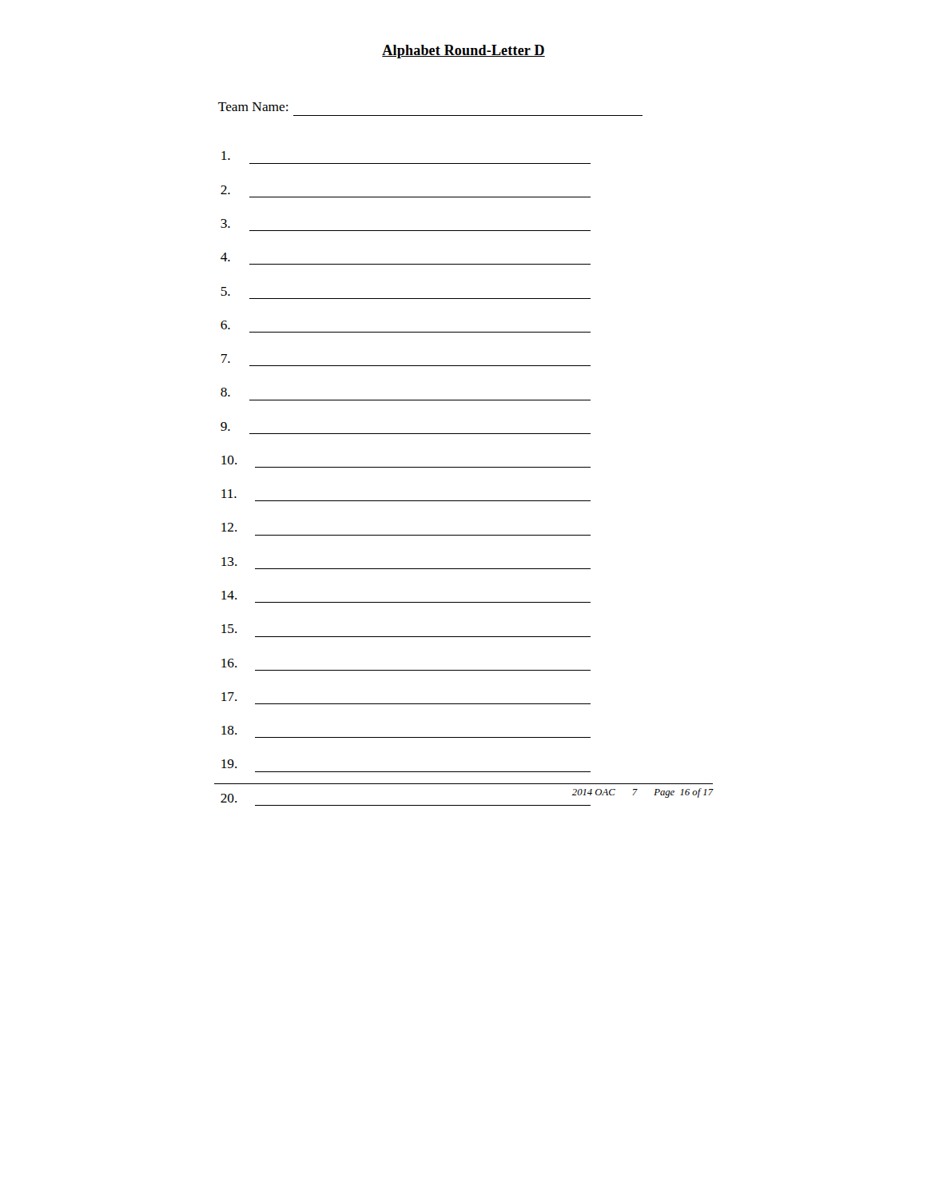Alphabet Round-Letter D
Team Name:
2014 OAC 7 Page 16 of 17